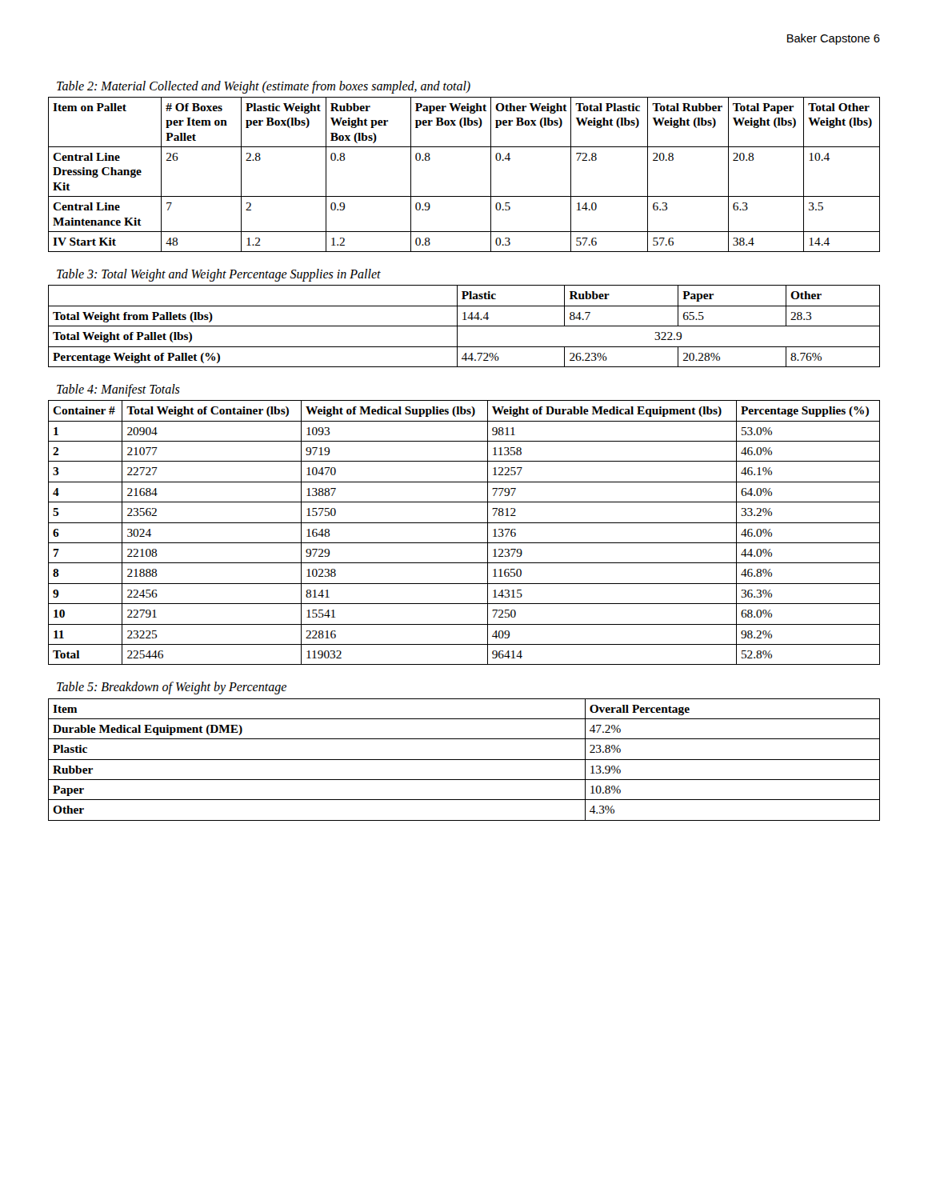Baker Capstone 6
Table 2: Material Collected and Weight (estimate from boxes sampled, and total)
| Item on Pallet | # Of Boxes per Item on Pallet | Plastic Weight per Box(lbs) | Rubber Weight per Box (lbs) | Paper Weight per Box (lbs) | Other Weight per Box (lbs) | Total Plastic Weight (lbs) | Total Rubber Weight (lbs) | Total Paper Weight (lbs) | Total Other Weight (lbs) |
| --- | --- | --- | --- | --- | --- | --- | --- | --- | --- |
| Central Line Dressing Change Kit | 26 | 2.8 | 0.8 | 0.8 | 0.4 | 72.8 | 20.8 | 20.8 | 10.4 |
| Central Line Maintenance Kit | 7 | 2 | 0.9 | 0.9 | 0.5 | 14.0 | 6.3 | 6.3 | 3.5 |
| IV Start Kit | 48 | 1.2 | 1.2 | 0.8 | 0.3 | 57.6 | 57.6 | 38.4 | 14.4 |
Table 3: Total Weight and Weight Percentage Supplies in Pallet
| | Plastic | Rubber | Paper | Other |
| --- | --- | --- | --- | --- |
| Total Weight from Pallets (lbs) | 144.4 | 84.7 | 65.5 | 28.3 |
| Total Weight of Pallet (lbs) | 322.9 |
| Percentage Weight of Pallet (%) | 44.72% | 26.23% | 20.28% | 8.76% |
Table 4: Manifest Totals
| Container # | Total Weight of Container (lbs) | Weight of Medical Supplies (lbs) | Weight of Durable Medical Equipment (lbs) | Percentage Supplies (%) |
| --- | --- | --- | --- | --- |
| 1 | 20904 | 1093 | 9811 | 53.0% |
| 2 | 21077 | 9719 | 11358 | 46.0% |
| 3 | 22727 | 10470 | 12257 | 46.1% |
| 4 | 21684 | 13887 | 7797 | 64.0% |
| 5 | 23562 | 15750 | 7812 | 33.2% |
| 6 | 3024 | 1648 | 1376 | 46.0% |
| 7 | 22108 | 9729 | 12379 | 44.0% |
| 8 | 21888 | 10238 | 11650 | 46.8% |
| 9 | 22456 | 8141 | 14315 | 36.3% |
| 10 | 22791 | 15541 | 7250 | 68.0% |
| 11 | 23225 | 22816 | 409 | 98.2% |
| Total | 225446 | 119032 | 96414 | 52.8% |
Table 5: Breakdown of Weight by Percentage
| Item | Overall Percentage |
| --- | --- |
| Durable Medical Equipment (DME) | 47.2% |
| Plastic | 23.8% |
| Rubber | 13.9% |
| Paper | 10.8% |
| Other | 4.3% |